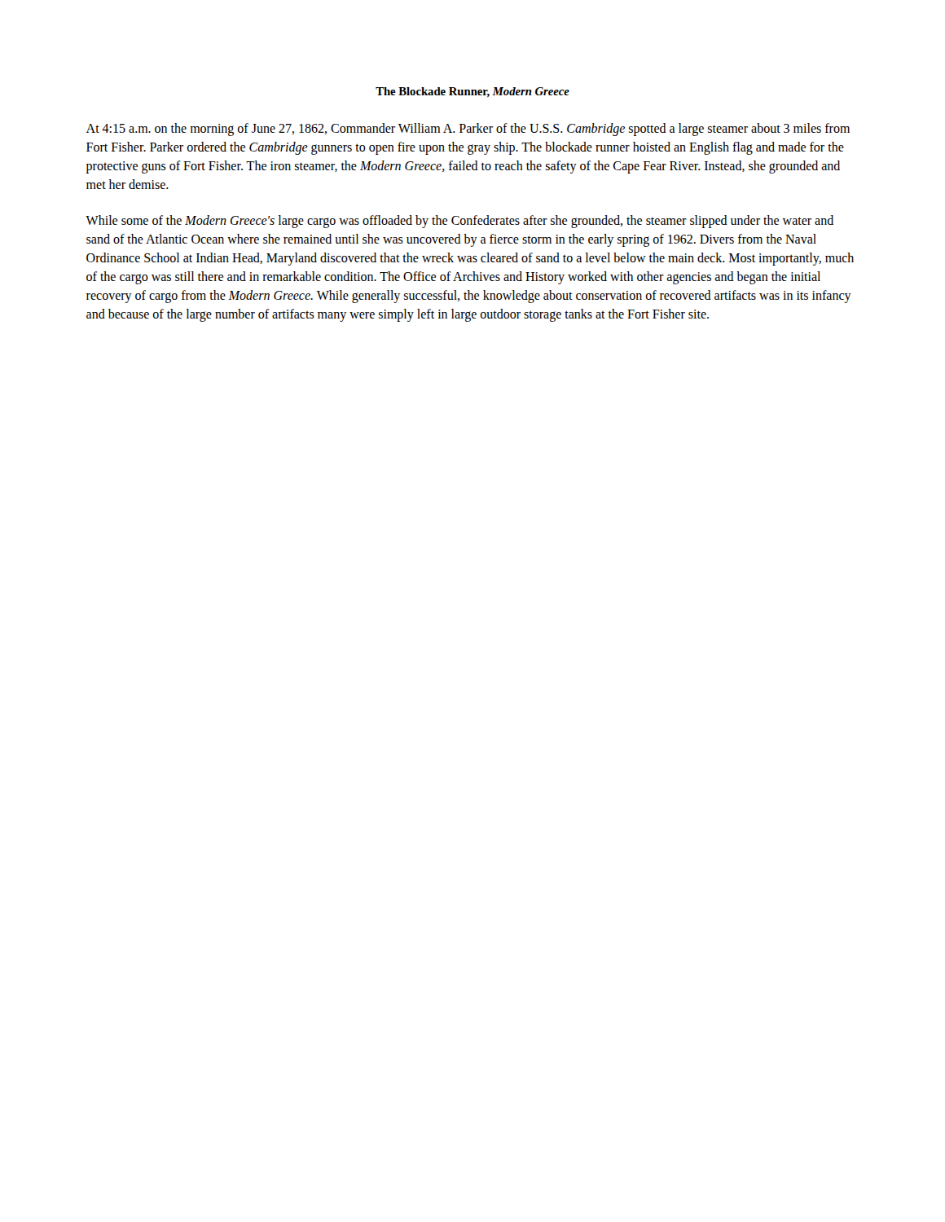The Blockade Runner, Modern Greece
At 4:15 a.m. on the morning of June 27, 1862, Commander William A. Parker of the U.S.S. Cambridge spotted a large steamer about 3 miles from Fort Fisher. Parker ordered the Cambridge gunners to open fire upon the gray ship. The blockade runner hoisted an English flag and made for the protective guns of Fort Fisher. The iron steamer, the Modern Greece, failed to reach the safety of the Cape Fear River. Instead, she grounded and met her demise.
While some of the Modern Greece's large cargo was offloaded by the Confederates after she grounded, the steamer slipped under the water and sand of the Atlantic Ocean where she remained until she was uncovered by a fierce storm in the early spring of 1962. Divers from the Naval Ordinance School at Indian Head, Maryland discovered that the wreck was cleared of sand to a level below the main deck. Most importantly, much of the cargo was still there and in remarkable condition. The Office of Archives and History worked with other agencies and began the initial recovery of cargo from the Modern Greece. While generally successful, the knowledge about conservation of recovered artifacts was in its infancy and because of the large number of artifacts many were simply left in large outdoor storage tanks at the Fort Fisher site.